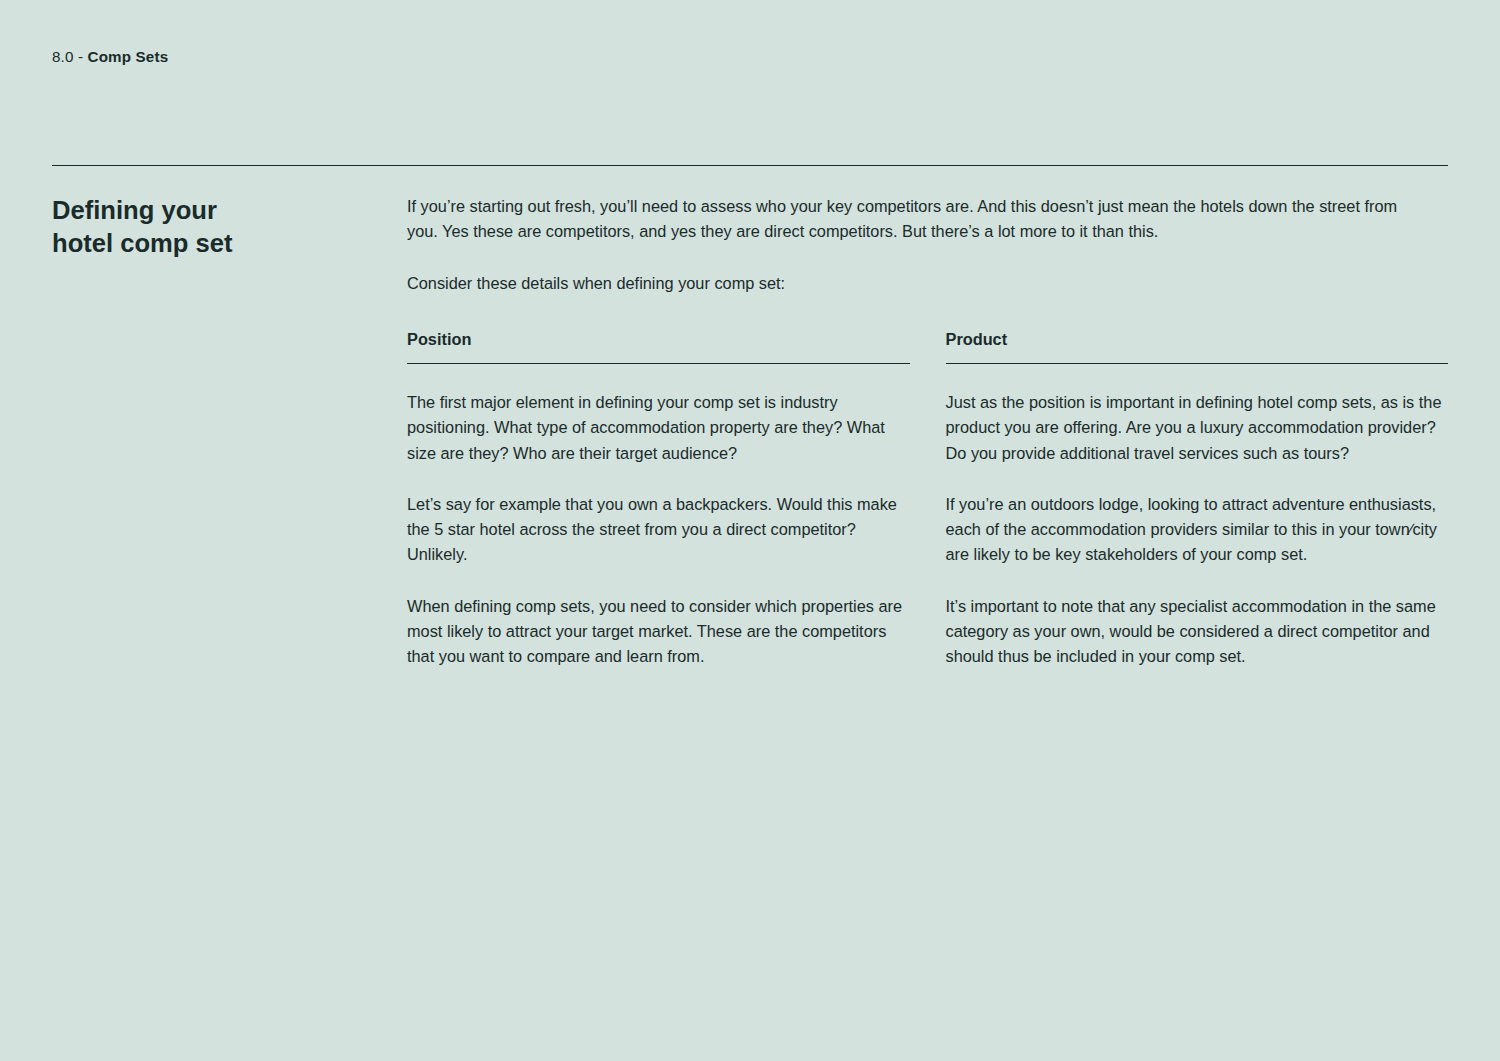8.0 - Comp Sets
Defining your
hotel comp set
If you’re starting out fresh, you’ll need to assess who your key competitors are. And this doesn’t just mean the hotels down the street from you. Yes these are competitors, and yes they are direct competitors. But there’s a lot more to it than this.
Consider these details when defining your comp set:
Position
The first major element in defining your comp set is industry positioning. What type of accommodation property are they? What size are they? Who are their target audience?
Let’s say for example that you own a backpackers. Would this make the 5 star hotel across the street from you a direct competitor? Unlikely.
When defining comp sets, you need to consider which properties are most likely to attract your target market. These are the competitors that you want to compare and learn from.
Product
Just as the position is important in defining hotel comp sets, as is the product you are offering. Are you a luxury accommodation provider? Do you provide additional travel services such as tours?
If you’re an outdoors lodge, looking to attract adventure enthusiasts, each of the accommodation providers similar to this in your town∕city are likely to be key stakeholders of your comp set.
It’s important to note that any specialist accommodation in the same category as your own, would be considered a direct competitor and should thus be included in your comp set.